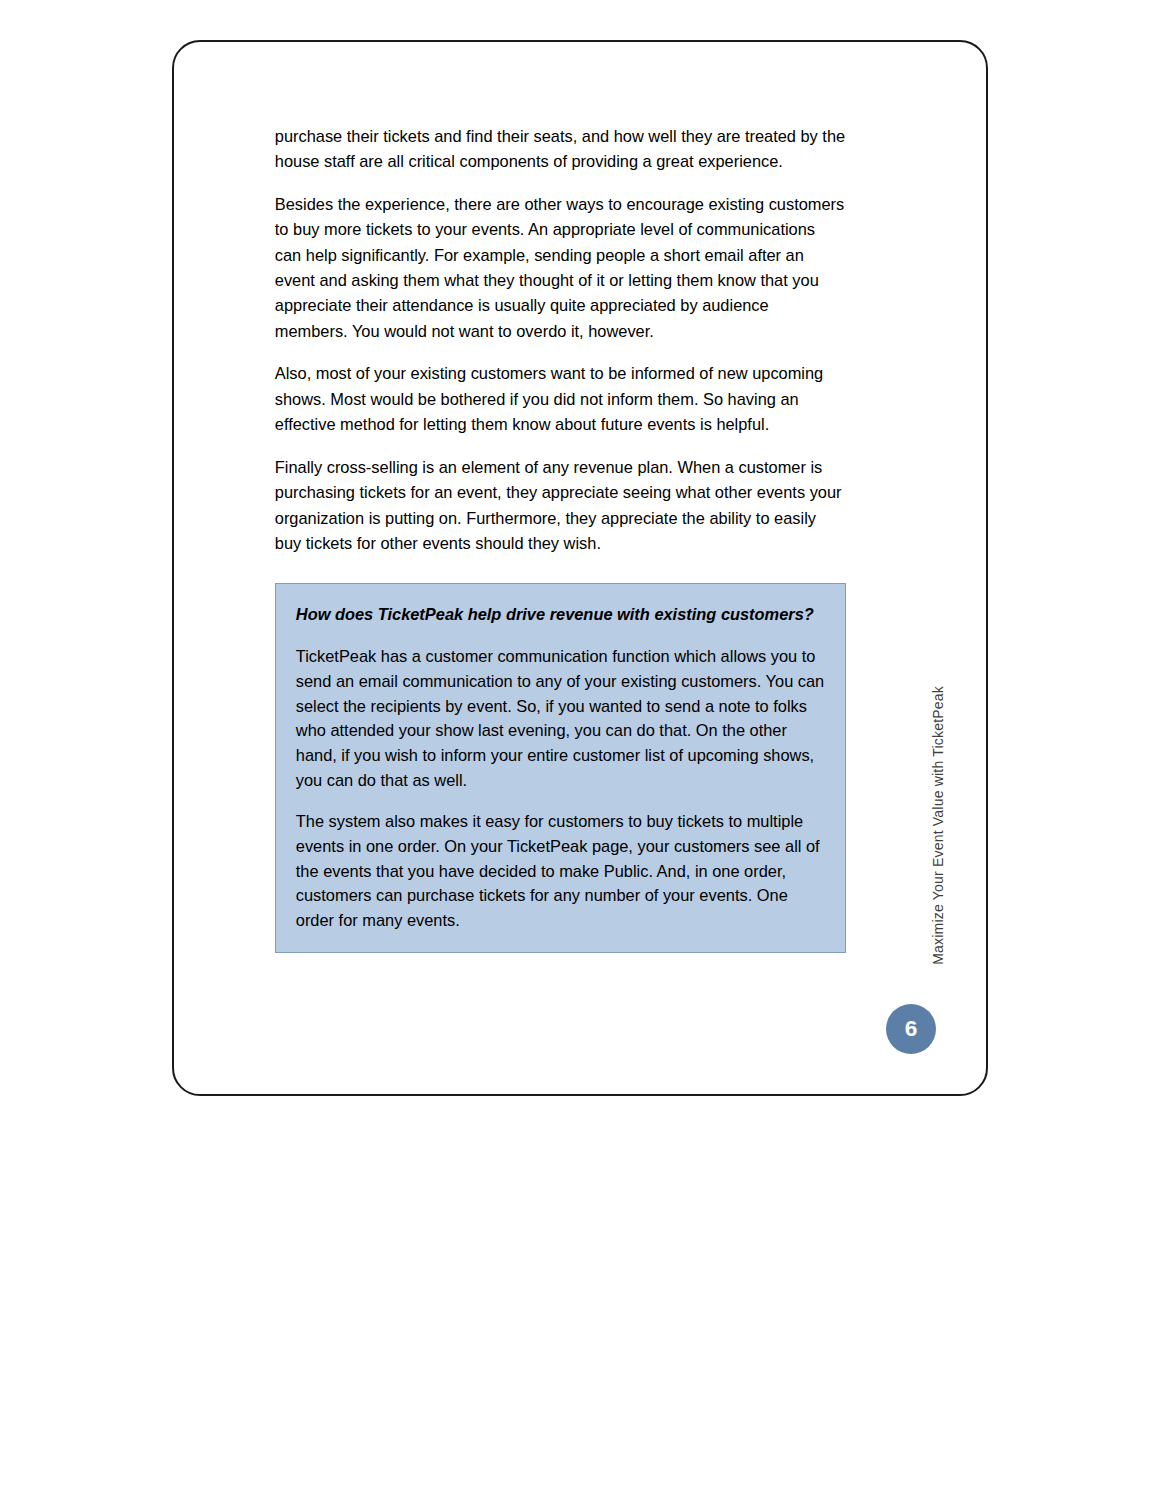purchase their tickets and find their seats, and how well they are treated by the house staff are all critical components of providing a great experience.
Besides the experience, there are other ways to encourage existing customers to buy more tickets to your events. An appropriate level of communications can help significantly. For example, sending people a short email after an event and asking them what they thought of it or letting them know that you appreciate their attendance is usually quite appreciated by audience members. You would not want to overdo it, however.
Also, most of your existing customers want to be informed of new upcoming shows. Most would be bothered if you did not inform them. So having an effective method for letting them know about future events is helpful.
Finally cross-selling is an element of any revenue plan. When a customer is purchasing tickets for an event, they appreciate seeing what other events your organization is putting on. Furthermore, they appreciate the ability to easily buy tickets for other events should they wish.
How does TicketPeak help drive revenue with existing customers?
TicketPeak has a customer communication function which allows you to send an email communication to any of your existing customers. You can select the recipients by event. So, if you wanted to send a note to folks who attended your show last evening, you can do that. On the other hand, if you wish to inform your entire customer list of upcoming shows, you can do that as well.
The system also makes it easy for customers to buy tickets to multiple events in one order. On your TicketPeak page, your customers see all of the events that you have decided to make Public. And, in one order, customers can purchase tickets for any number of your events. One order for many events.
Maximize Your Event Value with TicketPeak
6